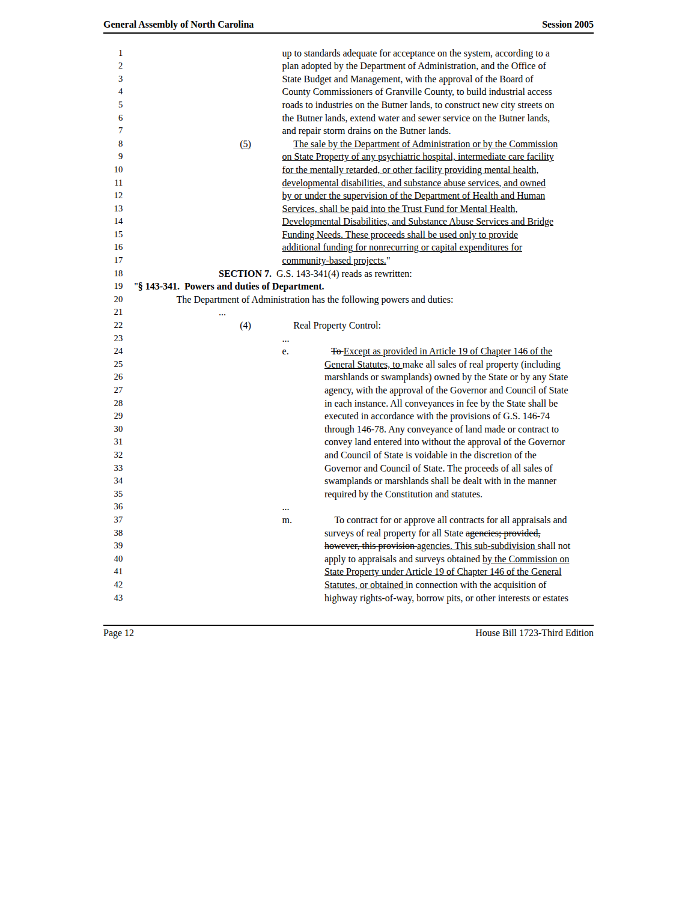General Assembly of North Carolina Session 2005
up to standards adequate for acceptance on the system, according to a
plan adopted by the Department of Administration, and the Office of
State Budget and Management, with the approval of the Board of
County Commissioners of Granville County, to build industrial access
roads to industries on the Butner lands, to construct new city streets on
the Butner lands, extend water and sewer service on the Butner lands,
and repair storm drains on the Butner lands.
(5) The sale by the Department of Administration or by the Commission
on State Property of any psychiatric hospital, intermediate care facility
for the mentally retarded, or other facility providing mental health,
developmental disabilities, and substance abuse services, and owned
by or under the supervision of the Department of Health and Human
Services, shall be paid into the Trust Fund for Mental Health,
Developmental Disabilities, and Substance Abuse Services and Bridge
Funding Needs. These proceeds shall be used only to provide
additional funding for nonrecurring or capital expenditures for
community-based projects."
SECTION 7. G.S. 143-341(4) reads as rewritten:
"§ 143-341. Powers and duties of Department.
The Department of Administration has the following powers and duties:
...
(4) Real Property Control:
...
e. To Except as provided in Article 19 of Chapter 146 of the
General Statutes, to make all sales of real property (including
marshlands or swamplands) owned by the State or by any State
agency, with the approval of the Governor and Council of State
in each instance. All conveyances in fee by the State shall be
executed in accordance with the provisions of G.S. 146-74
through 146-78. Any conveyance of land made or contract to
convey land entered into without the approval of the Governor
and Council of State is voidable in the discretion of the
Governor and Council of State. The proceeds of all sales of
swamplands or marshlands shall be dealt with in the manner
required by the Constitution and statutes.
...
m. To contract for or approve all contracts for all appraisals and
surveys of real property for all State agencies; provided,
however, this provision agencies. This sub-subdivision shall not
apply to appraisals and surveys obtained by the Commission on
State Property under Article 19 of Chapter 146 of the General
Statutes, or obtained in connection with the acquisition of
highway rights-of-way, borrow pits, or other interests or estates
Page 12 House Bill 1723-Third Edition